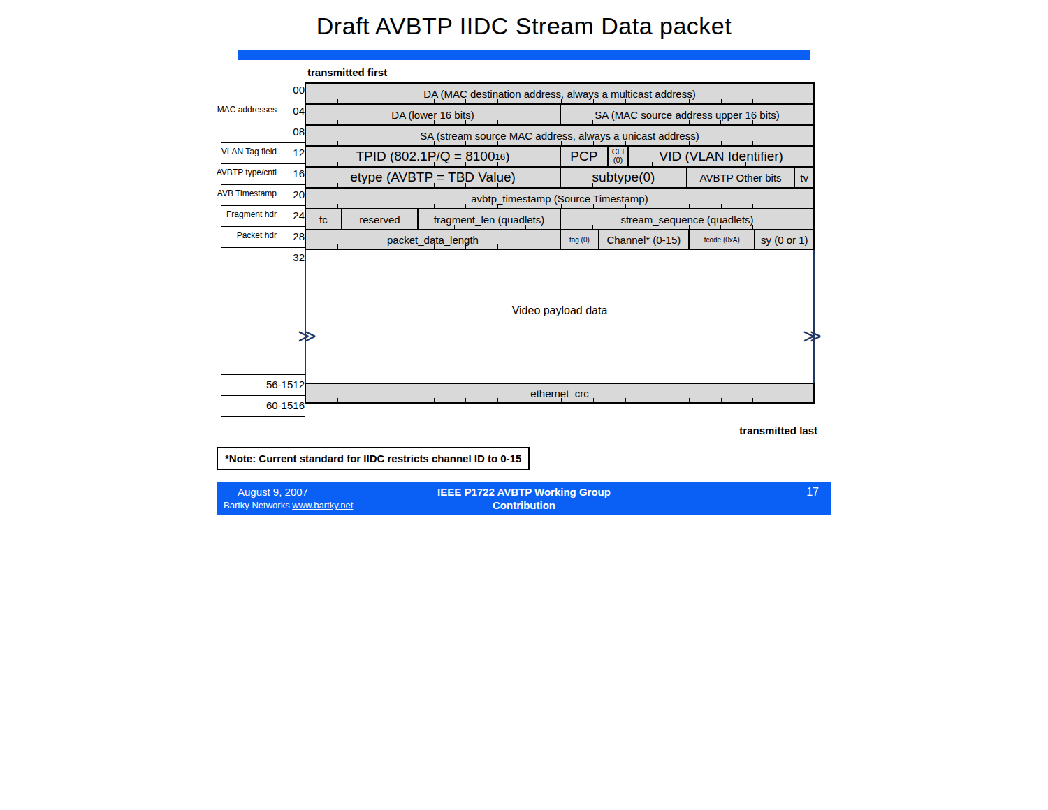Draft AVBTP IIDC Stream Data packet
transmitted first
00
MAC addresses
04
08
VLAN Tag field
12
AVBTP type/cntl
16
AVB Timestamp
20
Fragment hdr
24
Packet hdr
28
32
56-1512
60-1516
DA (MAC destination address, always a multicast address)
DA (lower 16 bits)
SA (MAC source address upper 16 bits)
SA (stream source MAC address, always a unicast address)
TPID (802.1P/Q = 810016)
PCP
CFI
(0)
VID (VLAN Identifier)
etype (AVBTP = TBD Value)
subtype(0)
AVBTP Other bits
tv
avbtp_timestamp (Source Timestamp)
fc
reserved
fragment_len (quadlets)
stream_sequence (quadlets)
packet_data_length
tag (0)
Channel* (0-15)
tcode (0xA)
sy (0 or 1)
Video payload data
≫
≫
ethernet_crc
transmitted last
*Note: Current standard for IIDC restricts channel ID to 0-15
August 9, 2007
Bartky Networks www.bartky.net
IEEE P1722 AVBTP Working Group
Contribution
17